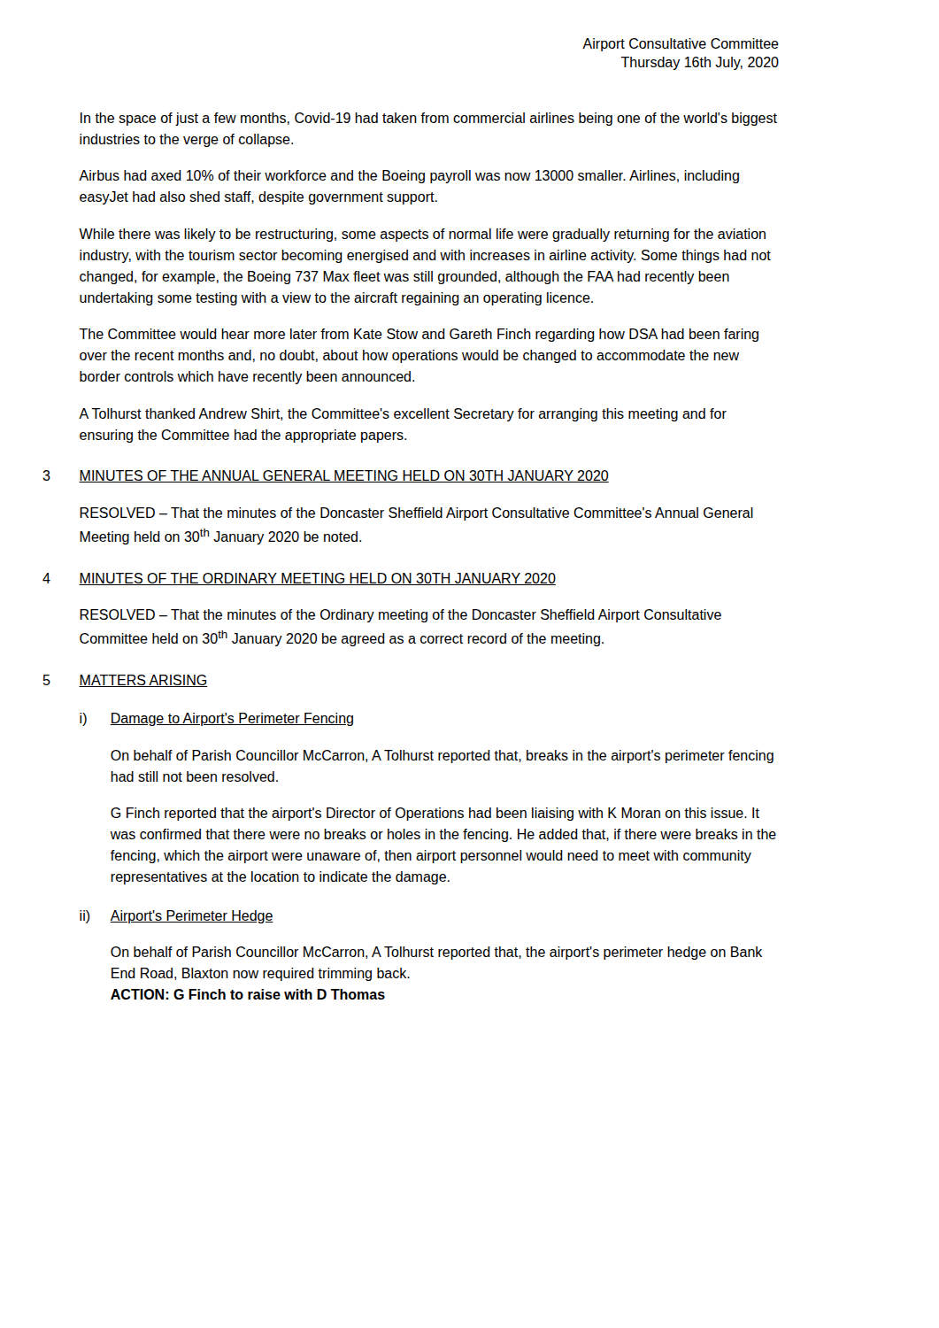Airport Consultative Committee Thursday 16th July, 2020
In the space of just a few months, Covid-19 had taken from commercial airlines being one of the world's biggest industries to the verge of collapse.
Airbus had axed 10% of their workforce and the Boeing payroll was now 13000 smaller. Airlines, including easyJet had also shed staff, despite government support.
While there was likely to be restructuring, some aspects of normal life were gradually returning for the aviation industry, with the tourism sector becoming energised and with increases in airline activity. Some things had not changed, for example, the Boeing 737 Max fleet was still grounded, although the FAA had recently been undertaking some testing with a view to the aircraft regaining an operating licence.
The Committee would hear more later from Kate Stow and Gareth Finch regarding how DSA had been faring over the recent months and, no doubt, about how operations would be changed to accommodate the new border controls which have recently been announced.
A Tolhurst thanked Andrew Shirt, the Committee's excellent Secretary for arranging this meeting and for ensuring the Committee had the appropriate papers.
3 Minutes of the Annual General Meeting held on 30th January 2020
RESOLVED – That the minutes of the Doncaster Sheffield Airport Consultative Committee's Annual General Meeting held on 30th January 2020 be noted.
4 Minutes of the Ordinary Meeting held on 30th January 2020
RESOLVED – That the minutes of the Ordinary meeting of the Doncaster Sheffield Airport Consultative Committee held on 30th January 2020 be agreed as a correct record of the meeting.
5 Matters Arising
i) Damage to Airport's Perimeter Fencing
On behalf of Parish Councillor McCarron, A Tolhurst reported that, breaks in the airport's perimeter fencing had still not been resolved.
G Finch reported that the airport's Director of Operations had been liaising with K Moran on this issue. It was confirmed that there were no breaks or holes in the fencing. He added that, if there were breaks in the fencing, which the airport were unaware of, then airport personnel would need to meet with community representatives at the location to indicate the damage.
ii) Airport's Perimeter Hedge
On behalf of Parish Councillor McCarron, A Tolhurst reported that, the airport's perimeter hedge on Bank End Road, Blaxton now required trimming back.
ACTION: G Finch to raise with D Thomas